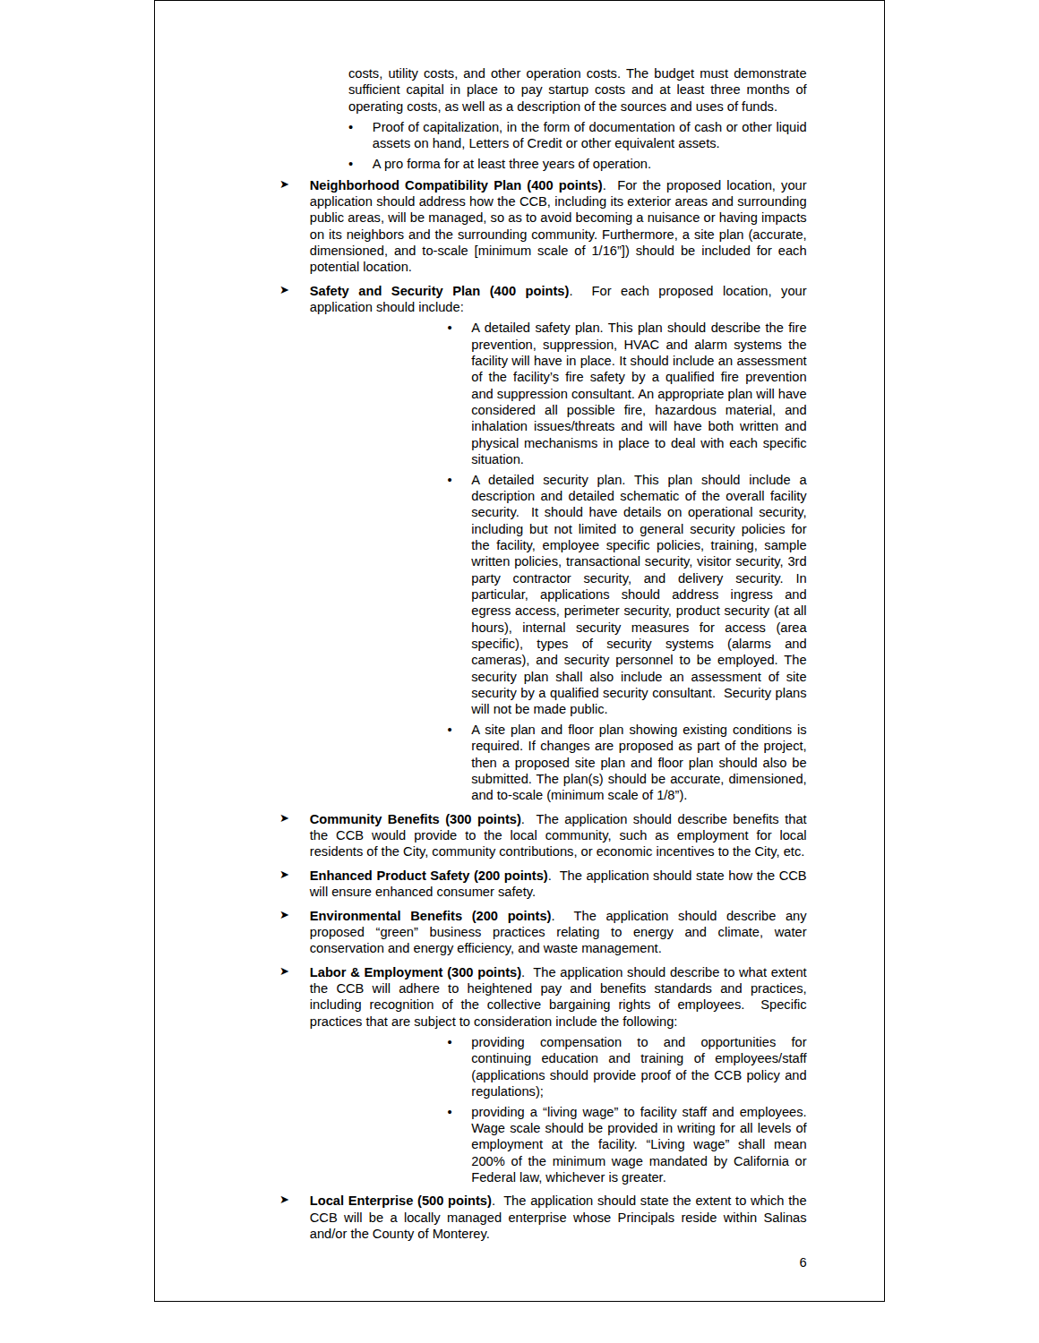costs, utility costs, and other operation costs. The budget must demonstrate sufficient capital in place to pay startup costs and at least three months of operating costs, as well as a description of the sources and uses of funds.
Proof of capitalization, in the form of documentation of cash or other liquid assets on hand, Letters of Credit or other equivalent assets.
A pro forma for at least three years of operation.
Neighborhood Compatibility Plan (400 points). For the proposed location, your application should address how the CCB, including its exterior areas and surrounding public areas, will be managed, so as to avoid becoming a nuisance or having impacts on its neighbors and the surrounding community. Furthermore, a site plan (accurate, dimensioned, and to-scale [minimum scale of 1/16”]) should be included for each potential location.
Safety and Security Plan (400 points). For each proposed location, your application should include:
A detailed safety plan. This plan should describe the fire prevention, suppression, HVAC and alarm systems the facility will have in place. It should include an assessment of the facility’s fire safety by a qualified fire prevention and suppression consultant. An appropriate plan will have considered all possible fire, hazardous material, and inhalation issues/threats and will have both written and physical mechanisms in place to deal with each specific situation.
A detailed security plan. This plan should include a description and detailed schematic of the overall facility security. It should have details on operational security, including but not limited to general security policies for the facility, employee specific policies, training, sample written policies, transactional security, visitor security, 3rd party contractor security, and delivery security. In particular, applications should address ingress and egress access, perimeter security, product security (at all hours), internal security measures for access (area specific), types of security systems (alarms and cameras), and security personnel to be employed. The security plan shall also include an assessment of site security by a qualified security consultant. Security plans will not be made public.
A site plan and floor plan showing existing conditions is required. If changes are proposed as part of the project, then a proposed site plan and floor plan should also be submitted. The plan(s) should be accurate, dimensioned, and to-scale (minimum scale of 1/8”).
Community Benefits (300 points). The application should describe benefits that the CCB would provide to the local community, such as employment for local residents of the City, community contributions, or economic incentives to the City, etc.
Enhanced Product Safety (200 points). The application should state how the CCB will ensure enhanced consumer safety.
Environmental Benefits (200 points). The application should describe any proposed “green” business practices relating to energy and climate, water conservation and energy efficiency, and waste management.
Labor & Employment (300 points). The application should describe to what extent the CCB will adhere to heightened pay and benefits standards and practices, including recognition of the collective bargaining rights of employees. Specific practices that are subject to consideration include the following:
providing compensation to and opportunities for continuing education and training of employees/staff (applications should provide proof of the CCB policy and regulations);
providing a “living wage” to facility staff and employees. Wage scale should be provided in writing for all levels of employment at the facility. “Living wage” shall mean 200% of the minimum wage mandated by California or Federal law, whichever is greater.
Local Enterprise (500 points). The application should state the extent to which the CCB will be a locally managed enterprise whose Principals reside within Salinas and/or the County of Monterey.
6